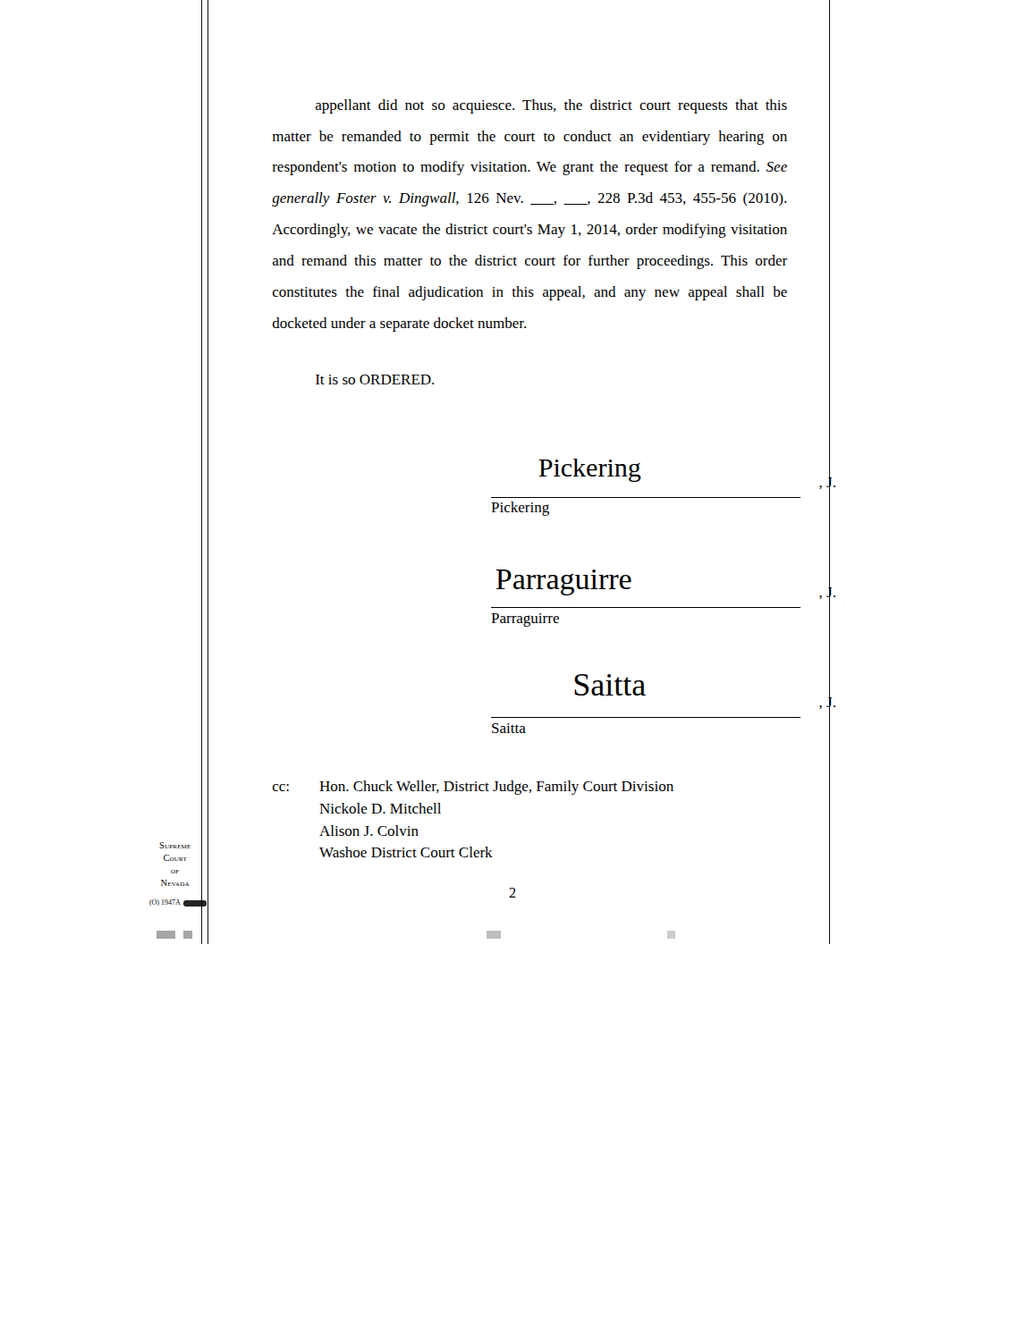appellant did not so acquiesce. Thus, the district court requests that this matter be remanded to permit the court to conduct an evidentiary hearing on respondent's motion to modify visitation. We grant the request for a remand. See generally Foster v. Dingwall, 126 Nev. ___, ___, 228 P.3d 453, 455-56 (2010). Accordingly, we vacate the district court's May 1, 2014, order modifying visitation and remand this matter to the district court for further proceedings. This order constitutes the final adjudication in this appeal, and any new appeal shall be docketed under a separate docket number.
It is so ORDERED.
Pickering , J.
Pickering
Parraguirre , J.
Parraguirre
Saitta , J.
Saitta
| cc: | Hon. Chuck Weller, District Judge, Family Court Division Nickole D. Mitchell Alison J. Colvin Washoe District Court Clerk |
Supreme Court
of
Nevada
(O) 1947A
2